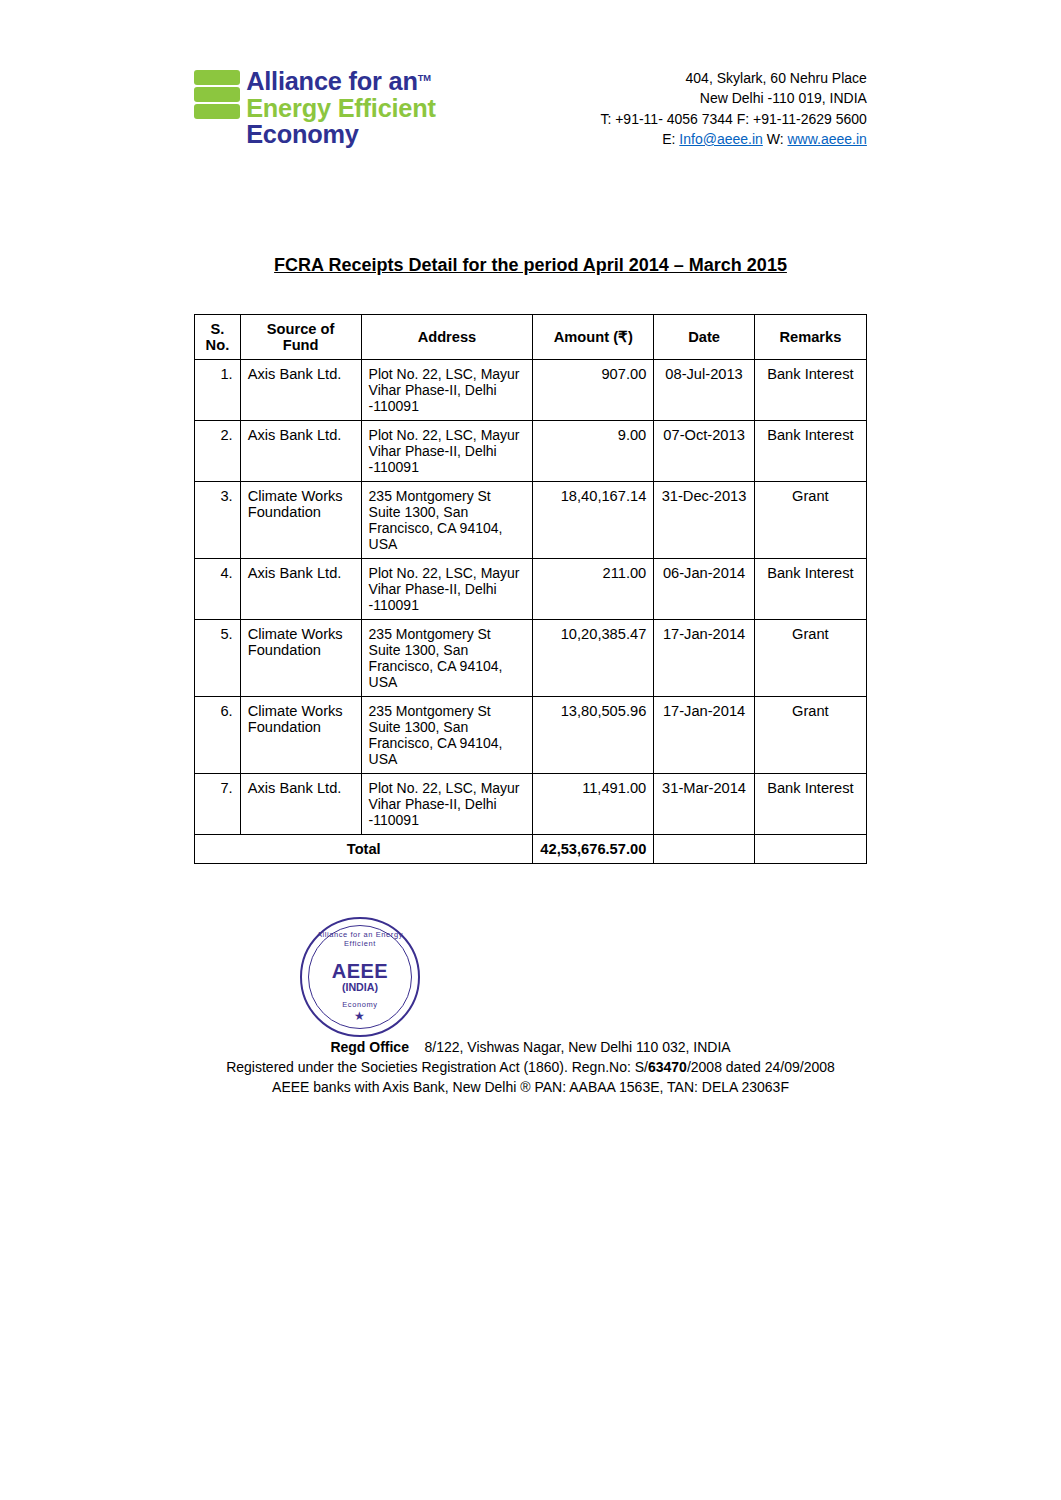Alliance for anTM
Energy Efficient
Economy
404, Skylark, 60 Nehru Place
New Delhi -110 019, INDIA
T: +91-11- 4056 7344 F: +91-11-2629 5600
E: Info@aeee.in W: www.aeee.in
FCRA Receipts Detail for the period April 2014 – March 2015
| S. No. | Source of Fund | Address | Amount (₹) | Date | Remarks |
| --- | --- | --- | --- | --- | --- |
| 1. | Axis Bank Ltd. | Plot No. 22, LSC, Mayur Vihar Phase-II, Delhi -110091 | 907.00 | 08-Jul-2013 | Bank Interest |
| 2. | Axis Bank Ltd. | Plot No. 22, LSC, Mayur Vihar Phase-II, Delhi -110091 | 9.00 | 07-Oct-2013 | Bank Interest |
| 3. | Climate Works Foundation | 235 Montgomery St Suite 1300, San Francisco, CA 94104, USA | 18,40,167.14 | 31-Dec-2013 | Grant |
| 4. | Axis Bank Ltd. | Plot No. 22, LSC, Mayur Vihar Phase-II, Delhi -110091 | 211.00 | 06-Jan-2014 | Bank Interest |
| 5. | Climate Works Foundation | 235 Montgomery St Suite 1300, San Francisco, CA 94104, USA | 10,20,385.47 | 17-Jan-2014 | Grant |
| 6. | Climate Works Foundation | 235 Montgomery St Suite 1300, San Francisco, CA 94104, USA | 13,80,505.96 | 17-Jan-2014 | Grant |
| 7. | Axis Bank Ltd. | Plot No. 22, LSC, Mayur Vihar Phase-II, Delhi -110091 | 11,491.00 | 31-Mar-2014 | Bank Interest |
| Total | 42,53,676.57.00 | | |
Alliance for an Energy Efficient
AEEE
(INDIA)
Economy
★
Regd Office 8/122, Vishwas Nagar, New Delhi 110 032, INDIA
Registered under the Societies Registration Act (1860). Regn.No: S/63470/2008 dated 24/09/2008
AEEE banks with Axis Bank, New Delhi ® PAN: AABAA 1563E, TAN: DELA 23063F